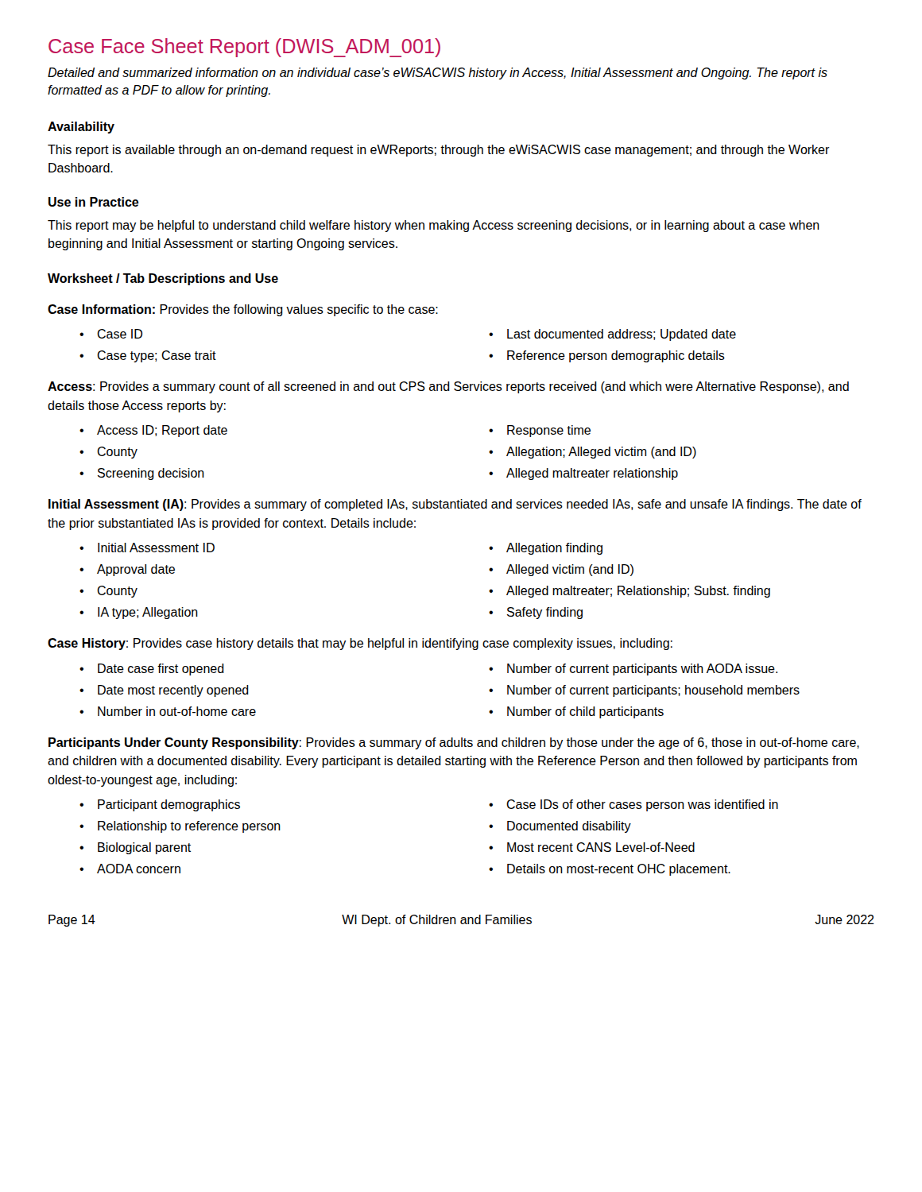Case Face Sheet Report (DWIS_ADM_001)
Detailed and summarized information on an individual case’s eWiSACWIS history in Access, Initial Assessment and Ongoing. The report is formatted as a PDF to allow for printing.
Availability
This report is available through an on-demand request in eWReports; through the eWiSACWIS case management; and through the Worker Dashboard.
Use in Practice
This report may be helpful to understand child welfare history when making Access screening decisions, or in learning about a case when beginning and Initial Assessment or starting Ongoing services.
Worksheet / Tab Descriptions and Use
Case Information: Provides the following values specific to the case:
Case ID
Last documented address; Updated date
Case type; Case trait
Reference person demographic details
Access: Provides a summary count of all screened in and out CPS and Services reports received (and which were Alternative Response), and details those Access reports by:
Access ID; Report date
Response time
County
Allegation; Alleged victim (and ID)
Screening decision
Alleged maltreater relationship
Initial Assessment (IA): Provides a summary of completed IAs, substantiated and services needed IAs, safe and unsafe IA findings. The date of the prior substantiated IAs is provided for context. Details include:
Initial Assessment ID
Allegation finding
Approval date
Alleged victim (and ID)
County
Alleged maltreater; Relationship; Subst. finding
IA type; Allegation
Safety finding
Case History: Provides case history details that may be helpful in identifying case complexity issues, including:
Date case first opened
Number of current participants with AODA issue.
Date most recently opened
Number of current participants; household members
Number in out-of-home care
Number of child participants
Participants Under County Responsibility: Provides a summary of adults and children by those under the age of 6, those in out-of-home care, and children with a documented disability. Every participant is detailed starting with the Reference Person and then followed by participants from oldest-to-youngest age, including:
Participant demographics
Case IDs of other cases person was identified in
Relationship to reference person
Documented disability
Biological parent
Most recent CANS Level-of-Need
AODA concern
Details on most-recent OHC placement.
Page 14 WI Dept. of Children and Families June 2022